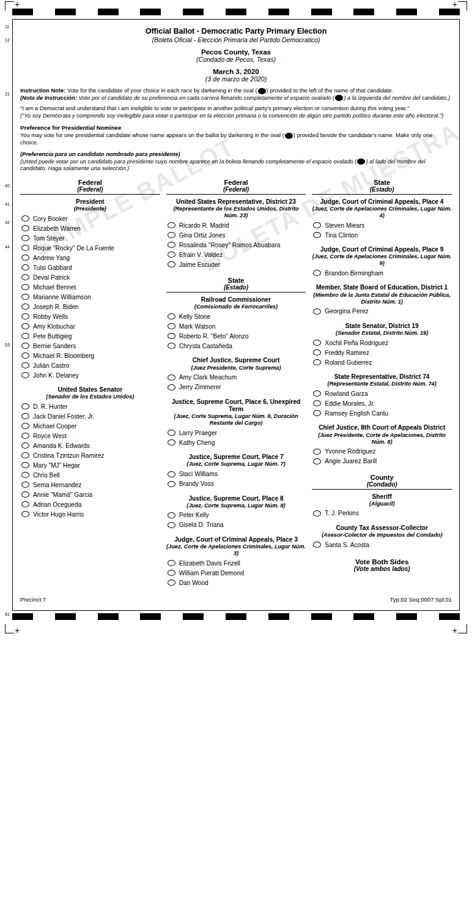+
+
+
+
11
12
21
40
41
42
44
53
61
SAMPLE BALLOT
BOLETA DE MUESTRA
Official Ballot - Democratic Party Primary Election
(Boleta Oficial - Elección Primaria del Partido Democratico)
Pecos County, Texas
(Condado de Pecos, Texas)
March 3, 2020
(3 de marzo de 2020)
Instruction Note: Vote for the candidate of your choice in each race by darkening in the oval ( ) provided to the left of the name of that candidate.
(Nota de Instrucción: Vote por el candidato de su preferencia en cada carrera llenando completamente el espacio ovalado ( ) a la izquierda del nombre del candidato.)
"I am a Democrat and understand that I am ineligible to vote or participate in another political party's primary election or convention during this voting year."
("Yo soy Demócrata y comprendo soy inelegible para votar o participar en la elección primaria o la convención de algún otro partido político durante este año electoral.")
Preference for Presidential Nominee
You may vote for one presidential candidate whose name appears on the ballot by darkening in the oval ( ) provided beside the candidate's name. Make only one choice.
(Preferencia para un candidato nombrado para presidente)
(Usted puede votar por un candidato para presidente cuyo nombre aparece en la boleta llenando completamente el espacio ovalado ( ) al lado del nombre del candidato. Haga solamente una selección.)
Federal(Federal)
President(Presidente)
Cory Booker
Elizabeth Warren
Tom Steyer
Roque "Rocky" De La Fuente
Andrew Yang
Tulsi Gabbard
Deval Patrick
Michael Bennet
Marianne Williamson
Joseph R. Biden
Robby Wells
Amy Klobuchar
Pete Buttigieg
Bernie Sanders
Michael R. Bloomberg
Julián Castro
John K. Delaney
United States Senator(Senador de los Estados Unidos)
D. R. Hunter
Jack Daniel Foster, Jr.
Michael Cooper
Royce West
Amanda K. Edwards
Cristina Tzintzun Ramirez
Mary "MJ" Hegar
Chris Bell
Sema Hernandez
Annie "Mamá" Garcia
Adrian Ocegueda
Victor Hugo Harris
Federal(Federal)
United States Representative, District 23(Representante de los Estados Unidos, Distrito Núm. 23)
Ricardo R. Madrid
Gina Ortiz Jones
Rosalinda "Rosey" Ramos Abuabara
Efrain V. Valdez
Jaime Escuder
State(Estado)
Railroad Commissioner(Comisionado de Ferrocarriles)
Kelly Stone
Mark Watson
Roberto R. "Beto" Alonzo
Chrysta Castañeda
Chief Justice, Supreme Court(Juez Presidente, Corte Suprema)
Amy Clark Meachum
Jerry Zimmerer
Justice, Supreme Court, Place 6, Unexpired Term(Juez, Corte Suprema, Lugar Núm. 6, Duración Restante del Cargo)
Larry Praeger
Kathy Cheng
Justice, Supreme Court, Place 7(Juez, Corte Suprema, Lugar Núm. 7)
Staci Williams
Brandy Voss
Justice, Supreme Court, Place 8(Juez, Corte Suprema, Lugar Núm. 8)
Peter Kelly
Gisela D. Triana
Judge, Court of Criminal Appeals, Place 3(Juez, Corte de Apelaciones Criminales, Lugar Núm. 3)
Elizabeth Davis Frizell
William Pieratt Demond
Dan Wood
State(Estado)
Judge, Court of Criminal Appeals, Place 4(Juez, Corte de Apelaciones Criminales, Lugar Núm. 4)
Steven Miears
Tina Clinton
Judge, Court of Criminal Appeals, Place 9(Juez, Corte de Apelaciones Criminales, Lugar Núm. 9)
Brandon Birmingham
Member, State Board of Education, District 1(Miembro de la Junta Estatal de Educación Pública, Distrito Núm. 1)
Georgina Perez
State Senator, District 19(Senador Estatal, Distrito Núm. 19)
Xochil Peña Rodriguez
Freddy Ramirez
Roland Gutierrez
State Representative, District 74(Representante Estatal, Distrito Núm. 74)
Rowland Garza
Eddie Morales, Jr.
Ramsey English Cantu
Chief Justice, 8th Court of Appeals District(Juez Presidente, Corte de Apelaciones, Distrito Núm. 8)
Yvonne Rodriguez
Angie Juarez Barill
County(Condado)
Sheriff(Alguacil)
T. J. Perkins
County Tax Assessor-Collector(Asesor-Colector de Impuestos del Condado)
Santa S. Acosta
Vote Both Sides(Vote ambos lados)
Precinct 7
Typ:02 Seq:0007 Spl:01